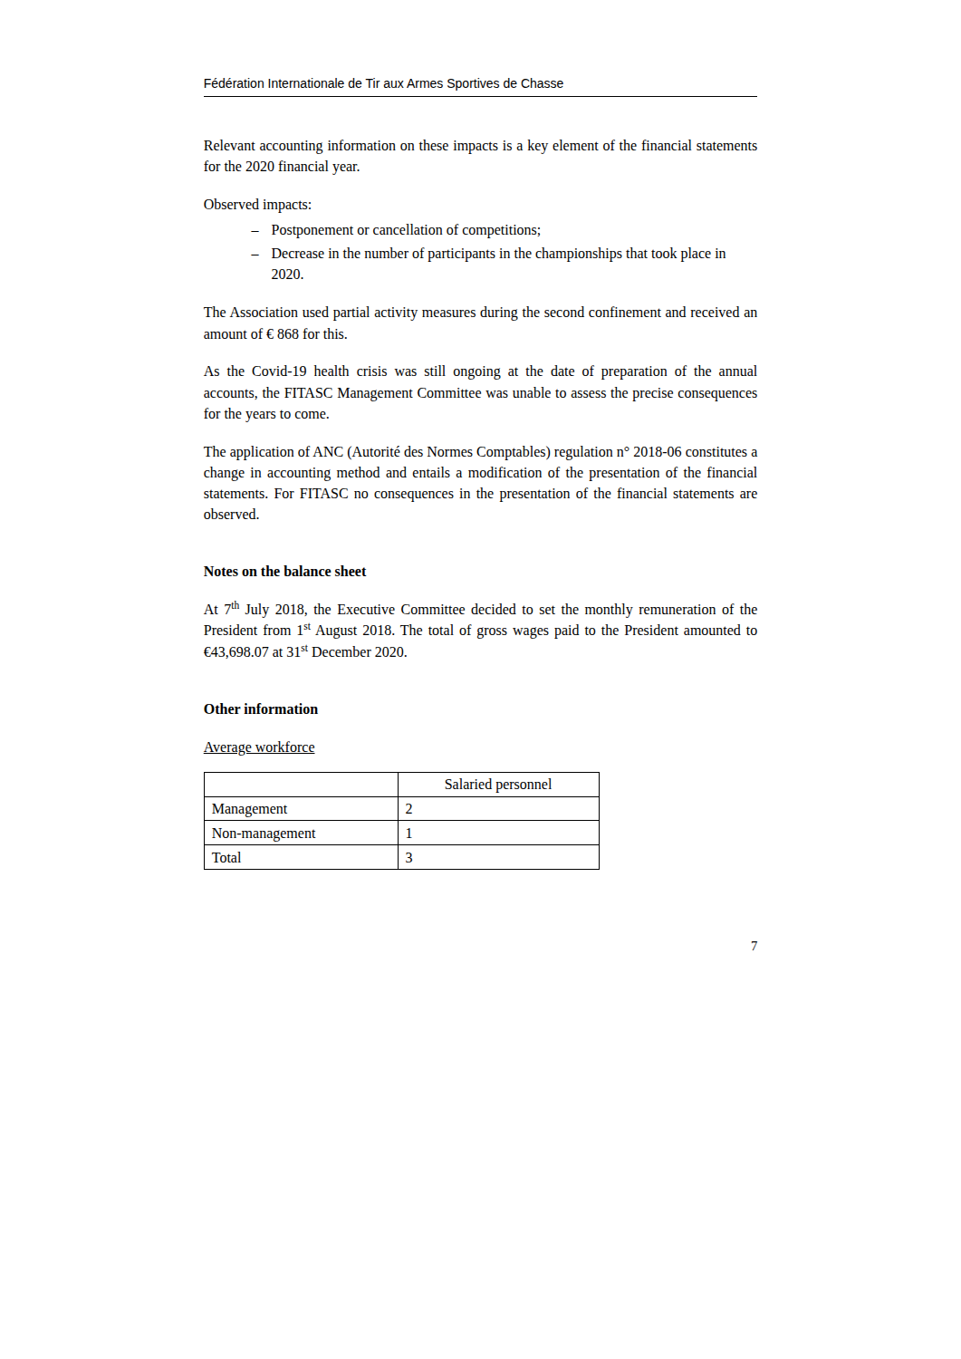Fédération Internationale de Tir aux Armes Sportives de Chasse
Relevant accounting information on these impacts is a key element of the financial statements for the 2020 financial year.
Observed impacts:
Postponement or cancellation of competitions;
Decrease in the number of participants in the championships that took place in 2020.
The Association used partial activity measures during the second confinement and received an amount of € 868 for this.
As the Covid-19 health crisis was still ongoing at the date of preparation of the annual accounts, the FITASC Management Committee was unable to assess the precise consequences for the years to come.
The application of ANC (Autorité des Normes Comptables) regulation n° 2018-06 constitutes a change in accounting method and entails a modification of the presentation of the financial statements. For FITASC no consequences in the presentation of the financial statements are observed.
Notes on the balance sheet
At 7th July 2018, the Executive Committee decided to set the monthly remuneration of the President from 1st August 2018. The total of gross wages paid to the President amounted to €43,698.07 at 31st December 2020.
Other information
Average workforce
| | Salaried personnel |
| Management | 2 |
| Non-management | 1 |
| Total | 3 |
7